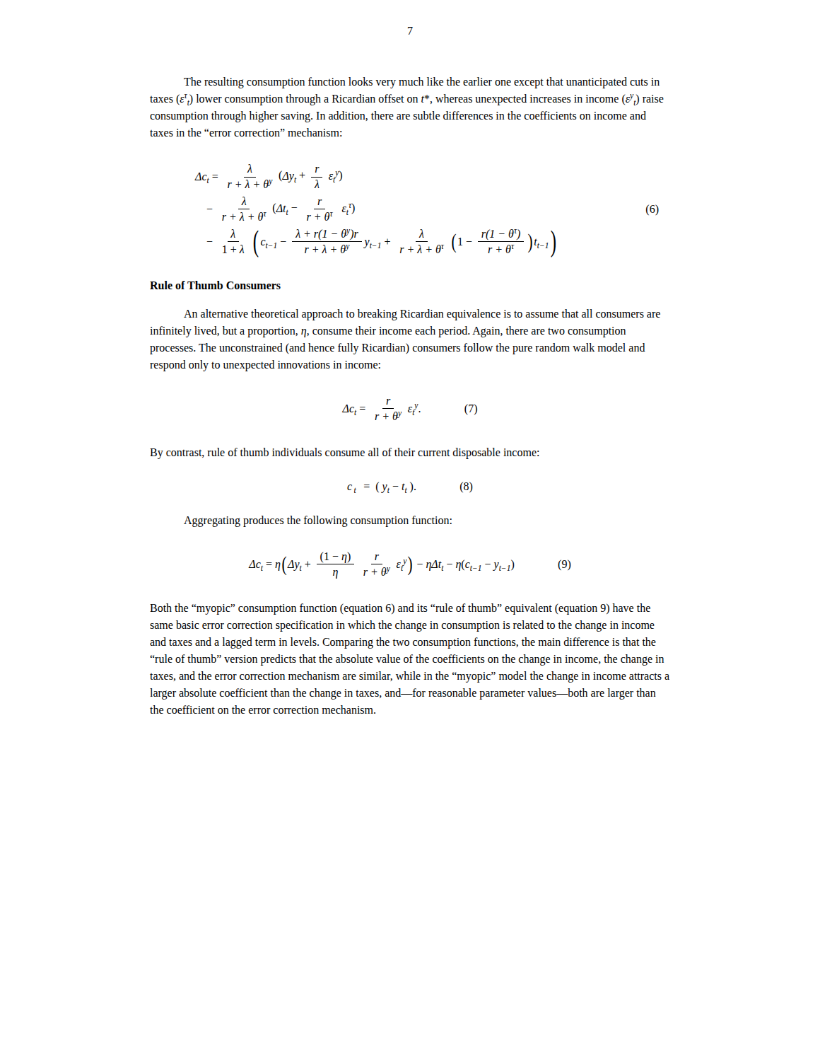7
The resulting consumption function looks very much like the earlier one except that unanticipated cuts in taxes (ετt) lower consumption through a Ricardian offset on t*, whereas unexpected increases in income (εyt) raise consumption through higher saving. In addition, there are subtle differences in the coefficients on income and taxes in the “error correction” mechanism:
Δct = λr + λ + θy (Δyt + rλ εty)
− λr + λ + θτ (Δtt − rr + θτ εtτ)
− λ 1 + λ ( ct−1 − λ + r(1 − θy)r r + λ + θy yt−1 + λr + λ + θτ ( 1 − r(1 − θτ) r + θτ ) tt−1 )
(6)
Rule of Thumb Consumers
An alternative theoretical approach to breaking Ricardian equivalence is to assume that all consumers are infinitely lived, but a proportion, η, consume their income each period. Again, there are two consumption processes. The unconstrained (and hence fully Ricardian) consumers follow the pure random walk model and respond only to unexpected innovations in income:
Δct = rr + θy εty.
(7)
By contrast, rule of thumb individuals consume all of their current disposable income:
ct = ( yt − tt ).
(8)
Aggregating produces the following consumption function:
Δct = η ( Δyt + (1 − η) η rr + θy εty ) − ηΔtt − η (ct−1 − yt−1)
(9)
Both the “myopic” consumption function (equation 6) and its “rule of thumb” equivalent (equation 9) have the same basic error correction specification in which the change in consumption is related to the change in income and taxes and a lagged term in levels. Comparing the two consumption functions, the main difference is that the “rule of thumb” version predicts that the absolute value of the coefficients on the change in income, the change in taxes, and the error correction mechanism are similar, while in the “myopic” model the change in income attracts a larger absolute coefficient than the change in taxes, and—for reasonable parameter values—both are larger than the coefficient on the error correction mechanism.